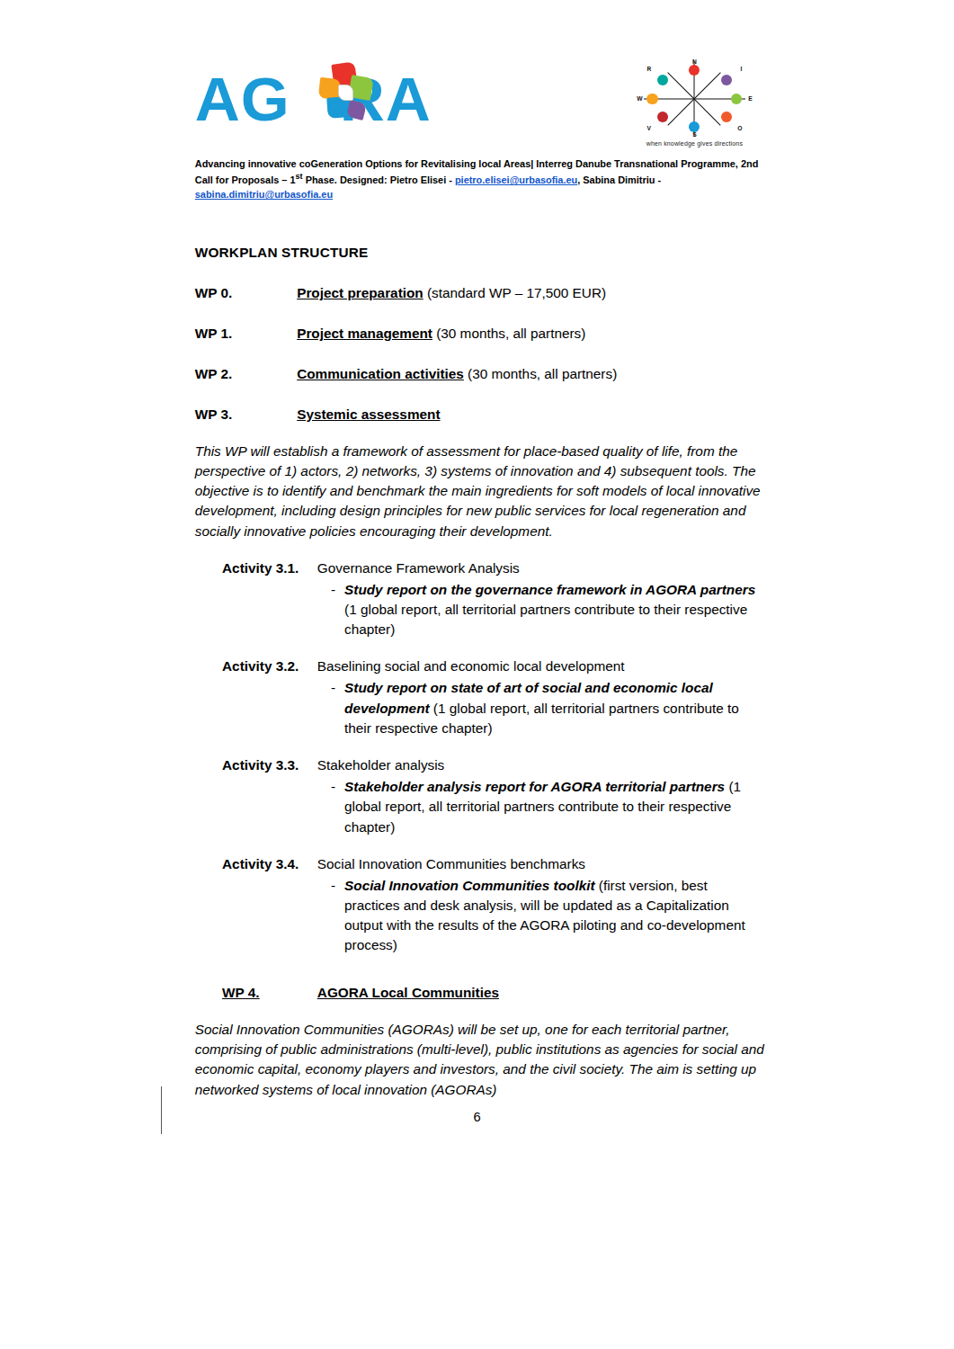AGORA
N S E W I R O V
when knowledge gives directions
Advancing innovative coGeneration Options for Revitalising local Areas| Interreg Danube Transnational Programme, 2nd Call for Proposals – 1st Phase. Designed: Pietro Elisei - pietro.elisei@urbasofia.eu, Sabina Dimitriu - sabina.dimitriu@urbasofia.eu
WORKPLAN STRUCTURE
WP 0.
Project preparation (standard WP – 17,500 EUR)
WP 1.
Project management (30 months, all partners)
WP 2.
Communication activities (30 months, all partners)
WP 3.
Systemic assessment
This WP will establish a framework of assessment for place-based quality of life, from the perspective of 1) actors, 2) networks, 3) systems of innovation and 4) subsequent tools. The objective is to identify and benchmark the main ingredients for soft models of local innovative development, including design principles for new public services for local regeneration and socially innovative policies encouraging their development.
Activity 3.1.
Governance Framework Analysis
-
Study report on the governance framework in AGORA partners (1 global report, all territorial partners contribute to their respective chapter)
Activity 3.2.
Baselining social and economic local development
-
Study report on state of art of social and economic local development (1 global report, all territorial partners contribute to their respective chapter)
Activity 3.3.
Stakeholder analysis
-
Stakeholder analysis report for AGORA territorial partners (1 global report, all territorial partners contribute to their respective chapter)
Activity 3.4.
Social Innovation Communities benchmarks
-
Social Innovation Communities toolkit (first version, best practices and desk analysis, will be updated as a Capitalization output with the results of the AGORA piloting and co-development process)
WP 4.
AGORA Local Communities
Social Innovation Communities (AGORAs) will be set up, one for each territorial partner, comprising of public administrations (multi-level), public institutions as agencies for social and economic capital, economy players and investors, and the civil society. The aim is setting up networked systems of local innovation (AGORAs)
6